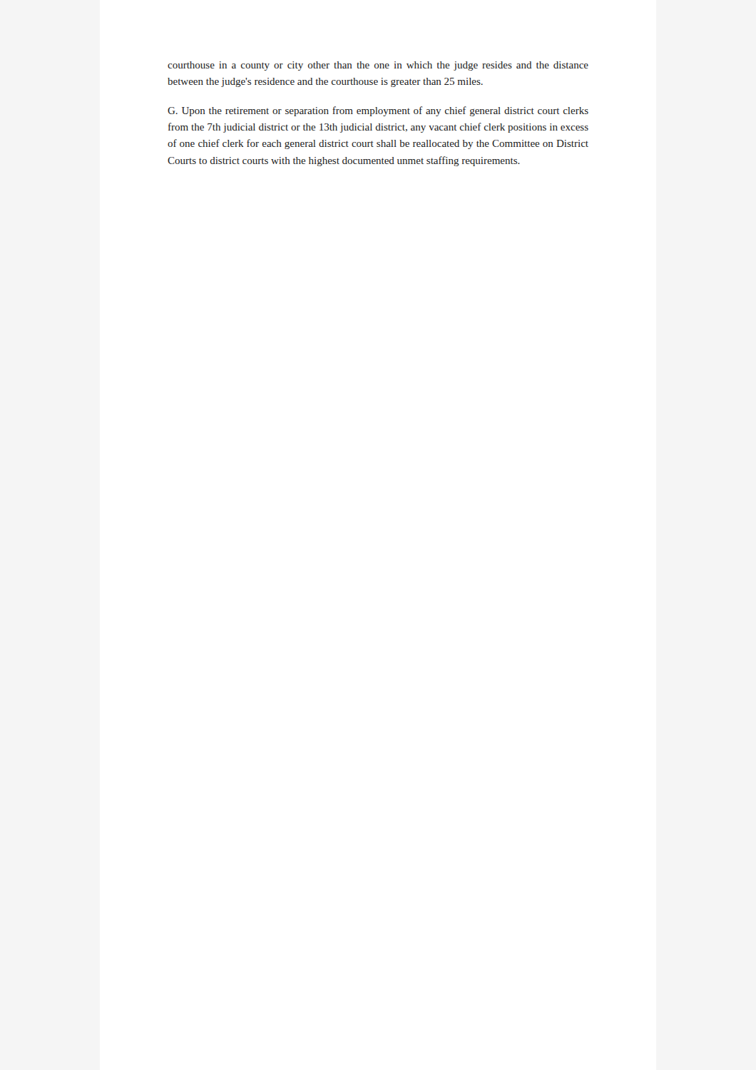courthouse in a county or city other than the one in which the judge resides and the distance between the judge's residence and the courthouse is greater than 25 miles.
G. Upon the retirement or separation from employment of any chief general district court clerks from the 7th judicial district or the 13th judicial district, any vacant chief clerk positions in excess of one chief clerk for each general district court shall be reallocated by the Committee on District Courts to district courts with the highest documented unmet staffing requirements.